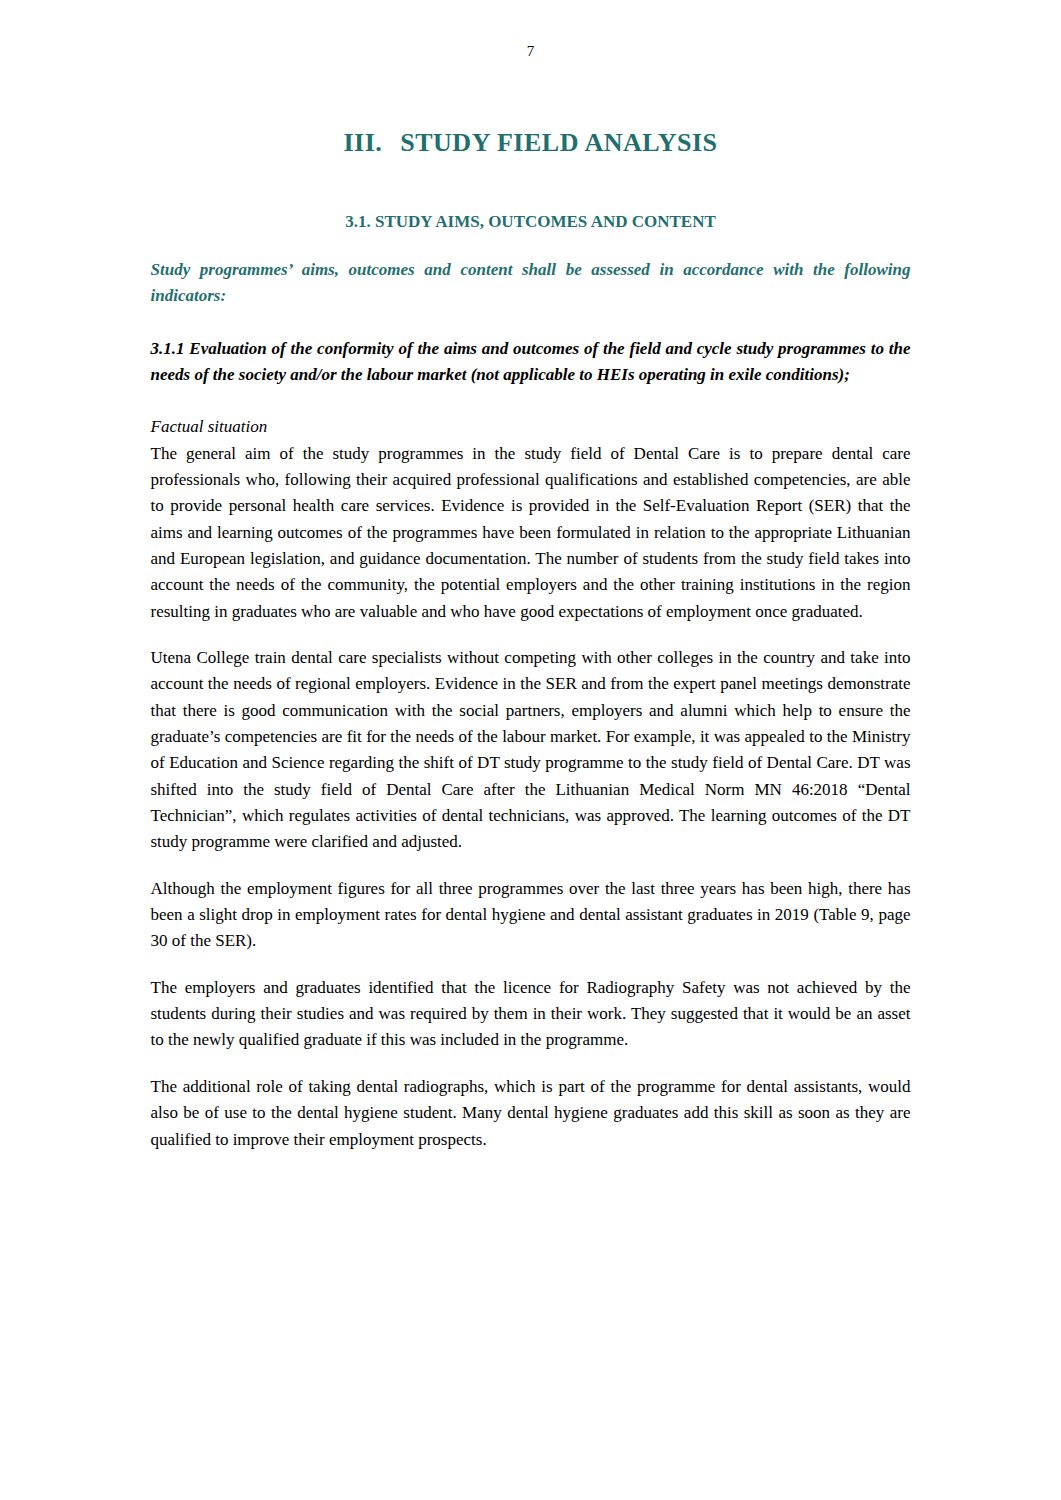7
III. STUDY FIELD ANALYSIS
3.1. STUDY AIMS, OUTCOMES AND CONTENT
Study programmes’ aims, outcomes and content shall be assessed in accordance with the following indicators:
3.1.1 Evaluation of the conformity of the aims and outcomes of the field and cycle study programmes to the needs of the society and/or the labour market (not applicable to HEIs operating in exile conditions);
Factual situation
The general aim of the study programmes in the study field of Dental Care is to prepare dental care professionals who, following their acquired professional qualifications and established competencies, are able to provide personal health care services. Evidence is provided in the Self-Evaluation Report (SER) that the aims and learning outcomes of the programmes have been formulated in relation to the appropriate Lithuanian and European legislation, and guidance documentation. The number of students from the study field takes into account the needs of the community, the potential employers and the other training institutions in the region resulting in graduates who are valuable and who have good expectations of employment once graduated.
Utena College train dental care specialists without competing with other colleges in the country and take into account the needs of regional employers. Evidence in the SER and from the expert panel meetings demonstrate that there is good communication with the social partners, employers and alumni which help to ensure the graduate’s competencies are fit for the needs of the labour market. For example, it was appealed to the Ministry of Education and Science regarding the shift of DT study programme to the study field of Dental Care. DT was shifted into the study field of Dental Care after the Lithuanian Medical Norm MN 46:2018 “Dental Technician”, which regulates activities of dental technicians, was approved. The learning outcomes of the DT study programme were clarified and adjusted.
Although the employment figures for all three programmes over the last three years has been high, there has been a slight drop in employment rates for dental hygiene and dental assistant graduates in 2019 (Table 9, page 30 of the SER).
The employers and graduates identified that the licence for Radiography Safety was not achieved by the students during their studies and was required by them in their work. They suggested that it would be an asset to the newly qualified graduate if this was included in the programme.
The additional role of taking dental radiographs, which is part of the programme for dental assistants, would also be of use to the dental hygiene student. Many dental hygiene graduates add this skill as soon as they are qualified to improve their employment prospects.